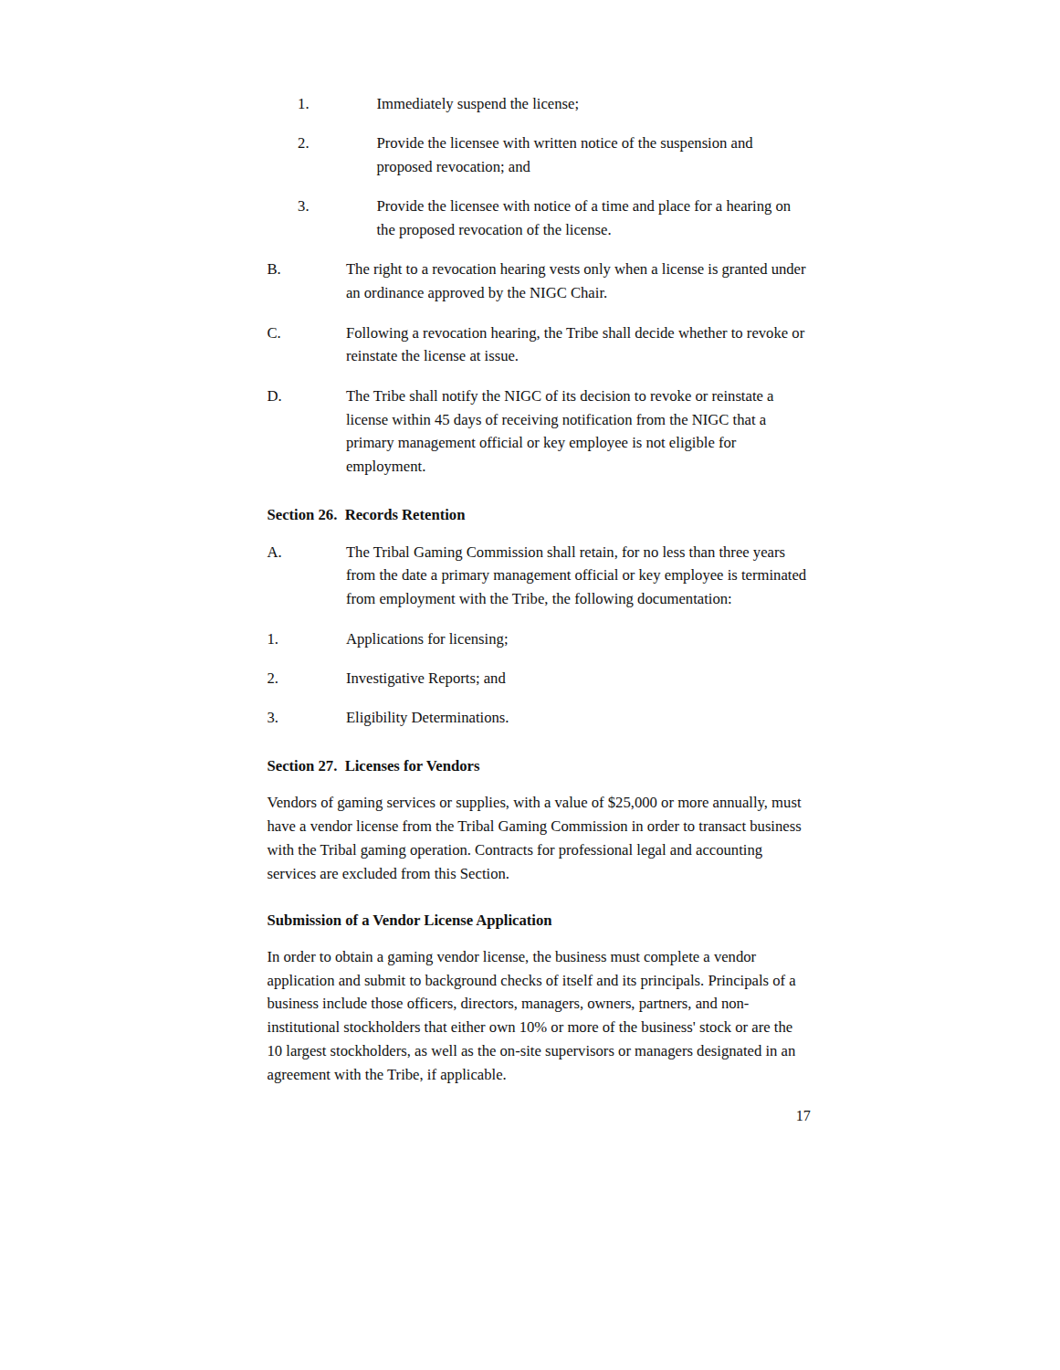1. Immediately suspend the license;
2. Provide the licensee with written notice of the suspension and proposed revocation; and
3. Provide the licensee with notice of a time and place for a hearing on the proposed revocation of the license.
B. The right to a revocation hearing vests only when a license is granted under an ordinance approved by the NIGC Chair.
C. Following a revocation hearing, the Tribe shall decide whether to revoke or reinstate the license at issue.
D. The Tribe shall notify the NIGC of its decision to revoke or reinstate a license within 45 days of receiving notification from the NIGC that a primary management official or key employee is not eligible for employment.
Section 26. Records Retention
A. The Tribal Gaming Commission shall retain, for no less than three years from the date a primary management official or key employee is terminated from employment with the Tribe, the following documentation:
1. Applications for licensing;
2. Investigative Reports; and
3. Eligibility Determinations.
Section 27. Licenses for Vendors
Vendors of gaming services or supplies, with a value of $25,000 or more annually, must have a vendor license from the Tribal Gaming Commission in order to transact business with the Tribal gaming operation. Contracts for professional legal and accounting services are excluded from this Section.
Submission of a Vendor License Application
In order to obtain a gaming vendor license, the business must complete a vendor application and submit to background checks of itself and its principals. Principals of a business include those officers, directors, managers, owners, partners, and non-institutional stockholders that either own 10% or more of the business' stock or are the 10 largest stockholders, as well as the on-site supervisors or managers designated in an agreement with the Tribe, if applicable.
17